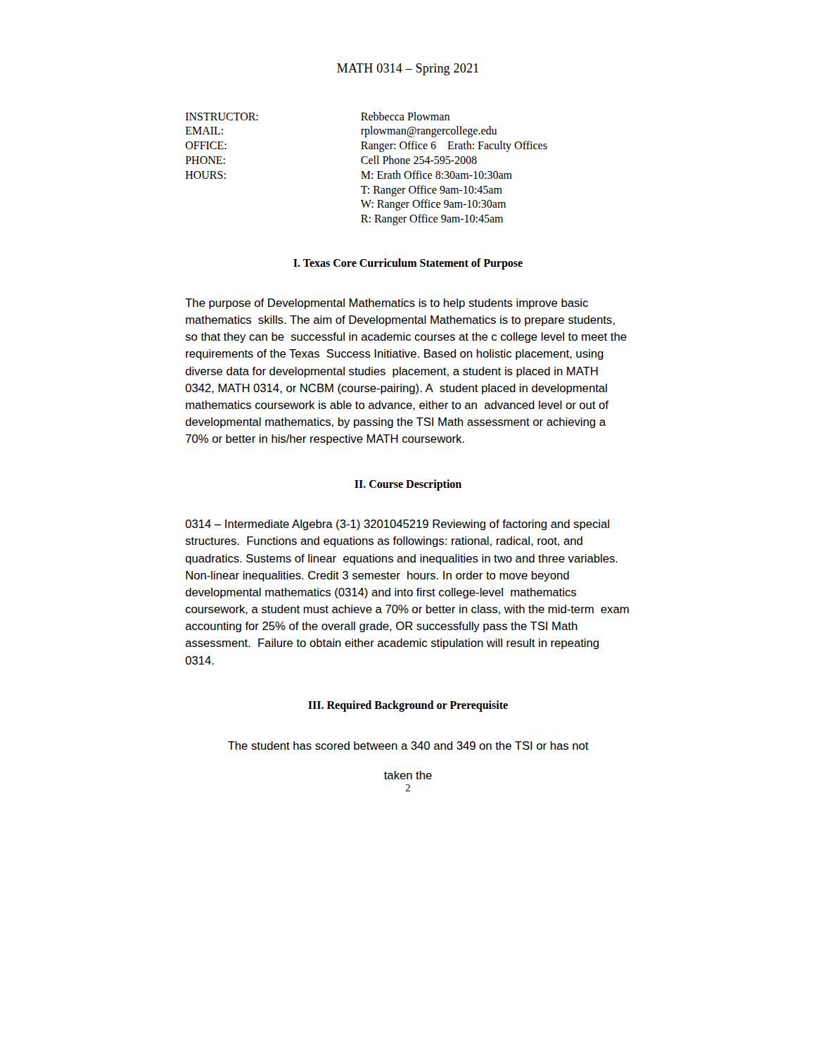MATH 0314 – Spring 2021
| INSTRUCTOR: | Rebbecca Plowman |
| EMAIL: | rplowman@rangercollege.edu |
| OFFICE: | Ranger: Office 6 Erath: Faculty Offices |
| PHONE: | Cell Phone 254-595-2008 |
| HOURS: | M: Erath Office 8:30am-10:30am |
| | T: Ranger Office 9am-10:45am |
| | W: Ranger Office 9am-10:30am |
| | R: Ranger Office 9am-10:45am |
I. Texas Core Curriculum Statement of Purpose
The purpose of Developmental Mathematics is to help students improve basic mathematics skills. The aim of Developmental Mathematics is to prepare students, so that they can be successful in academic courses at the c college level to meet the requirements of the Texas Success Initiative. Based on holistic placement, using diverse data for developmental studies placement, a student is placed in MATH 0342, MATH 0314, or NCBM (course-pairing). A student placed in developmental mathematics coursework is able to advance, either to an advanced level or out of developmental mathematics, by passing the TSI Math assessment or achieving a 70% or better in his/her respective MATH coursework.
II. Course Description
0314 – Intermediate Algebra (3-1) 3201045219 Reviewing of factoring and special structures. Functions and equations as followings: rational, radical, root, and quadratics. Sustems of linear equations and inequalities in two and three variables. Non-linear inequalities. Credit 3 semester hours. In order to move beyond developmental mathematics (0314) and into first college-level mathematics coursework, a student must achieve a 70% or better in class, with the mid-term exam accounting for 25% of the overall grade, OR successfully pass the TSI Math assessment. Failure to obtain either academic stipulation will result in repeating 0314.
III. Required Background or Prerequisite
The student has scored between a 340 and 349 on the TSI or has not taken the
2